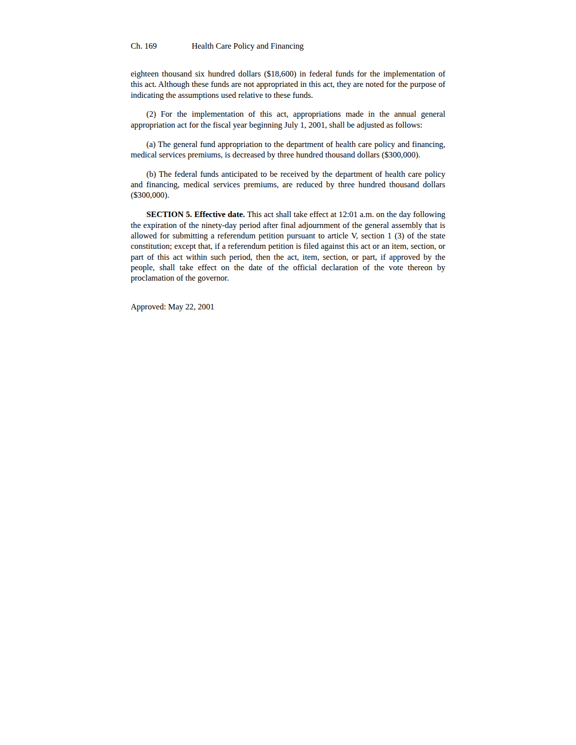Ch. 169
Health Care Policy and Financing
eighteen thousand six hundred dollars ($18,600) in federal funds for the implementation of this act. Although these funds are not appropriated in this act, they are noted for the purpose of indicating the assumptions used relative to these funds.
(2) For the implementation of this act, appropriations made in the annual general appropriation act for the fiscal year beginning July 1, 2001, shall be adjusted as follows:
(a) The general fund appropriation to the department of health care policy and financing, medical services premiums, is decreased by three hundred thousand dollars ($300,000).
(b) The federal funds anticipated to be received by the department of health care policy and financing, medical services premiums, are reduced by three hundred thousand dollars ($300,000).
SECTION 5. Effective date. This act shall take effect at 12:01 a.m. on the day following the expiration of the ninety-day period after final adjournment of the general assembly that is allowed for submitting a referendum petition pursuant to article V, section 1 (3) of the state constitution; except that, if a referendum petition is filed against this act or an item, section, or part of this act within such period, then the act, item, section, or part, if approved by the people, shall take effect on the date of the official declaration of the vote thereon by proclamation of the governor.
Approved: May 22, 2001